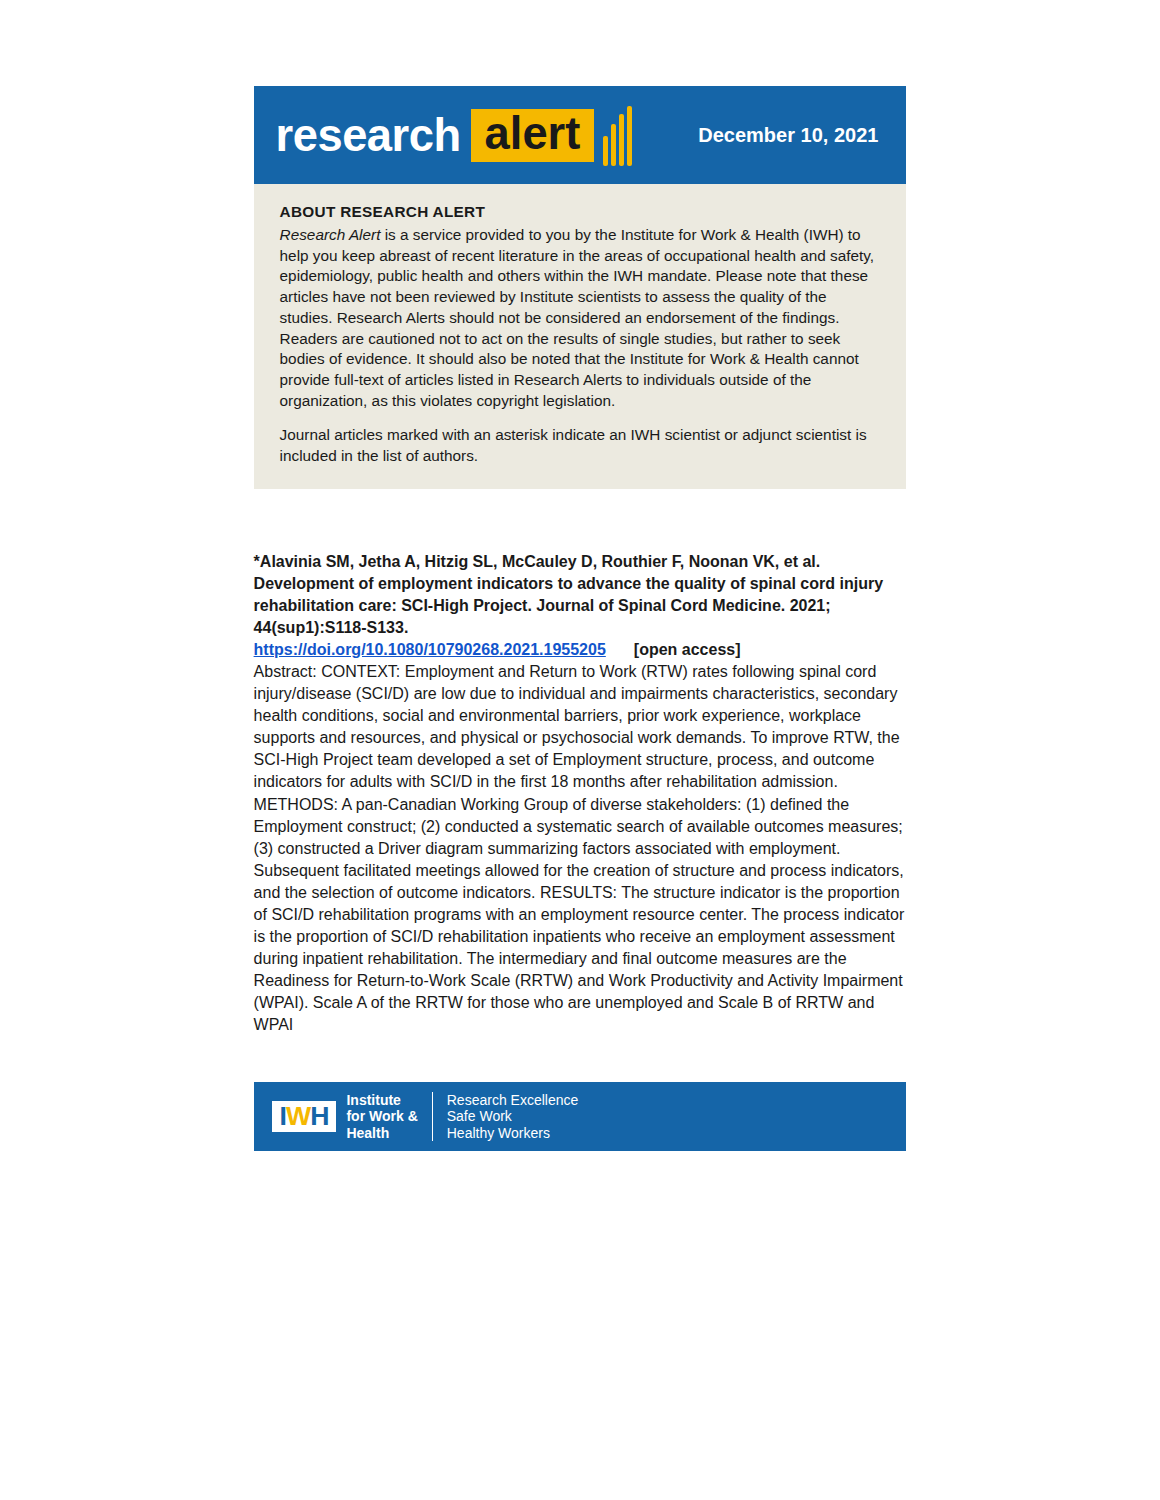research alert
December 10, 2021
ABOUT RESEARCH ALERT
Research Alert is a service provided to you by the Institute for Work & Health (IWH) to help you keep abreast of recent literature in the areas of occupational health and safety, epidemiology, public health and others within the IWH mandate. Please note that these articles have not been reviewed by Institute scientists to assess the quality of the studies. Research Alerts should not be considered an endorsement of the findings. Readers are cautioned not to act on the results of single studies, but rather to seek bodies of evidence. It should also be noted that the Institute for Work & Health cannot provide full-text of articles listed in Research Alerts to individuals outside of the organization, as this violates copyright legislation.
Journal articles marked with an asterisk indicate an IWH scientist or adjunct scientist is included in the list of authors.
*Alavinia SM, Jetha A, Hitzig SL, McCauley D, Routhier F, Noonan VK, et al. Development of employment indicators to advance the quality of spinal cord injury rehabilitation care: SCI-High Project. Journal of Spinal Cord Medicine. 2021; 44(sup1):S118-S133.
https://doi.org/10.1080/10790268.2021.1955205[open access]
Abstract: CONTEXT: Employment and Return to Work (RTW) rates following spinal cord injury/disease (SCI/D) are low due to individual and impairments characteristics, secondary health conditions, social and environmental barriers, prior work experience, workplace supports and resources, and physical or psychosocial work demands. To improve RTW, the SCI-High Project team developed a set of Employment structure, process, and outcome indicators for adults with SCI/D in the first 18 months after rehabilitation admission. METHODS: A pan-Canadian Working Group of diverse stakeholders: (1) defined the Employment construct; (2) conducted a systematic search of available outcomes measures; (3) constructed a Driver diagram summarizing factors associated with employment. Subsequent facilitated meetings allowed for the creation of structure and process indicators, and the selection of outcome indicators. RESULTS: The structure indicator is the proportion of SCI/D rehabilitation programs with an employment resource center. The process indicator is the proportion of SCI/D rehabilitation inpatients who receive an employment assessment during inpatient rehabilitation. The intermediary and final outcome measures are the Readiness for Return-to-Work Scale (RRTW) and Work Productivity and Activity Impairment (WPAI). Scale A of the RRTW for those who are unemployed and Scale B of RRTW and WPAI
IWH
Institute
for Work &
Health
Research Excellence
Safe Work
Healthy Workers